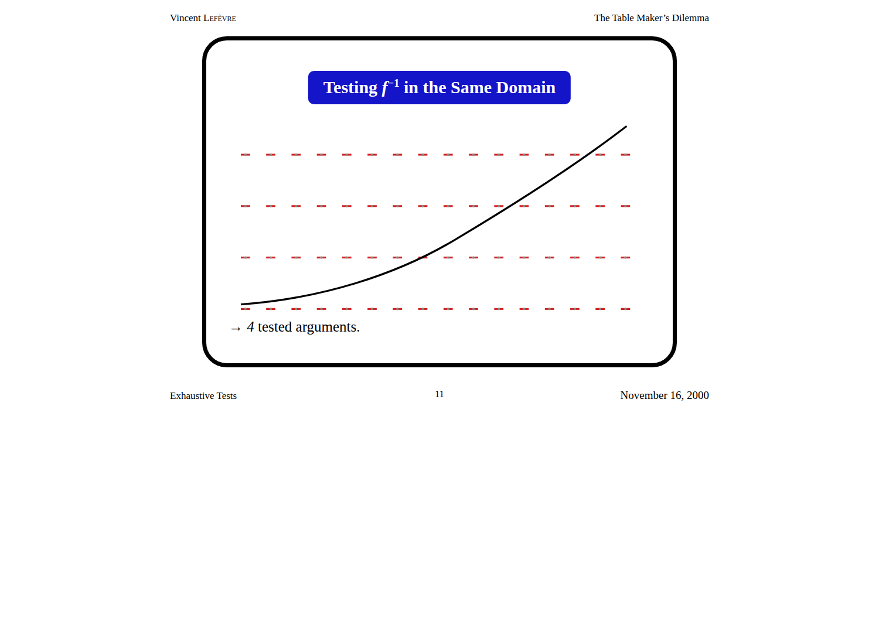Vincent Lefèvre
The Table Maker’s Dilemma
Testing f−1 in the Same Domain
→ 4 tested arguments.
Exhaustive Tests
11
November 16, 2000